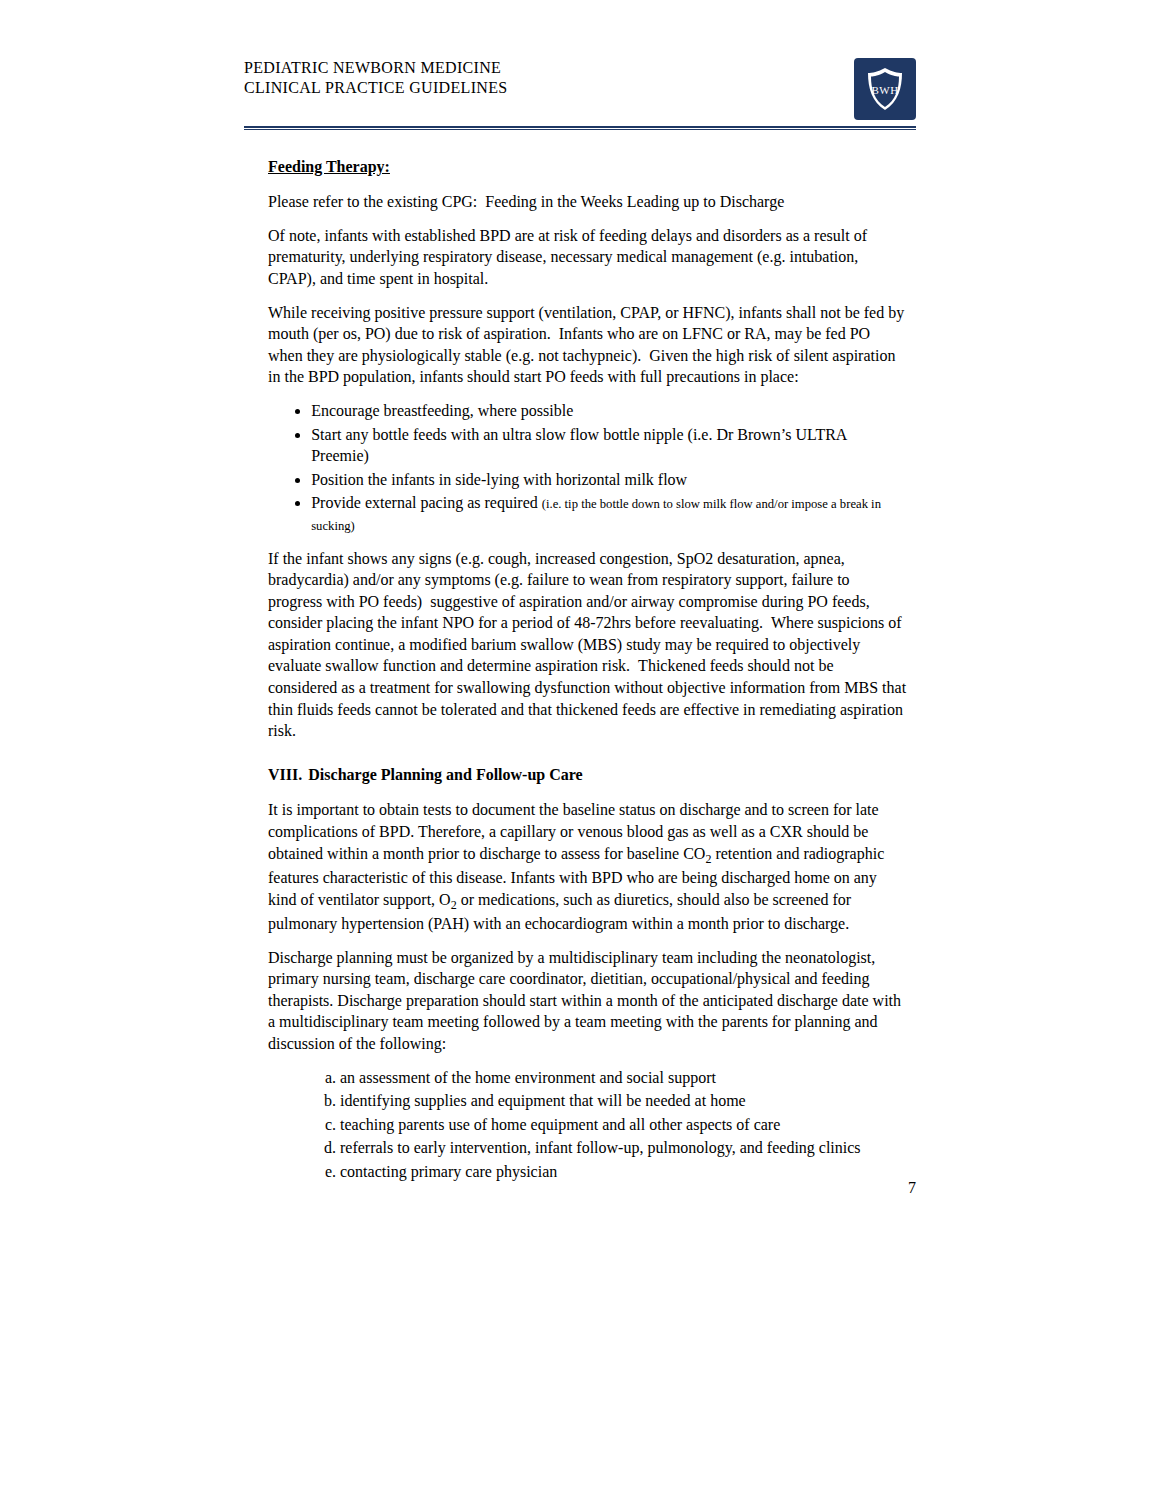PEDIATRIC NEWBORN MEDICINE
CLINICAL PRACTICE GUIDELINES
BWH
Feeding Therapy:
Please refer to the existing CPG: Feeding in the Weeks Leading up to Discharge
Of note, infants with established BPD are at risk of feeding delays and disorders as a result of prematurity, underlying respiratory disease, necessary medical management (e.g. intubation, CPAP), and time spent in hospital.
While receiving positive pressure support (ventilation, CPAP, or HFNC), infants shall not be fed by mouth (per os, PO) due to risk of aspiration. Infants who are on LFNC or RA, may be fed PO when they are physiologically stable (e.g. not tachypneic). Given the high risk of silent aspiration in the BPD population, infants should start PO feeds with full precautions in place:
Encourage breastfeeding, where possible
Start any bottle feeds with an ultra slow flow bottle nipple (i.e. Dr Brown’s ULTRA Preemie)
Position the infants in side-lying with horizontal milk flow
Provide external pacing as required (i.e. tip the bottle down to slow milk flow and/or impose a break in sucking)
If the infant shows any signs (e.g. cough, increased congestion, SpO2 desaturation, apnea, bradycardia) and/or any symptoms (e.g. failure to wean from respiratory support, failure to progress with PO feeds) suggestive of aspiration and/or airway compromise during PO feeds, consider placing the infant NPO for a period of 48-72hrs before reevaluating. Where suspicions of aspiration continue, a modified barium swallow (MBS) study may be required to objectively evaluate swallow function and determine aspiration risk. Thickened feeds should not be considered as a treatment for swallowing dysfunction without objective information from MBS that thin fluids feeds cannot be tolerated and that thickened feeds are effective in remediating aspiration risk.
VIII. Discharge Planning and Follow-up Care
It is important to obtain tests to document the baseline status on discharge and to screen for late complications of BPD. Therefore, a capillary or venous blood gas as well as a CXR should be obtained within a month prior to discharge to assess for baseline CO2 retention and radiographic features characteristic of this disease. Infants with BPD who are being discharged home on any kind of ventilator support, O2 or medications, such as diuretics, should also be screened for pulmonary hypertension (PAH) with an echocardiogram within a month prior to discharge.
Discharge planning must be organized by a multidisciplinary team including the neonatologist, primary nursing team, discharge care coordinator, dietitian, occupational/physical and feeding therapists. Discharge preparation should start within a month of the anticipated discharge date with a multidisciplinary team meeting followed by a team meeting with the parents for planning and discussion of the following:
an assessment of the home environment and social support
identifying supplies and equipment that will be needed at home
teaching parents use of home equipment and all other aspects of care
referrals to early intervention, infant follow-up, pulmonology, and feeding clinics
contacting primary care physician
7